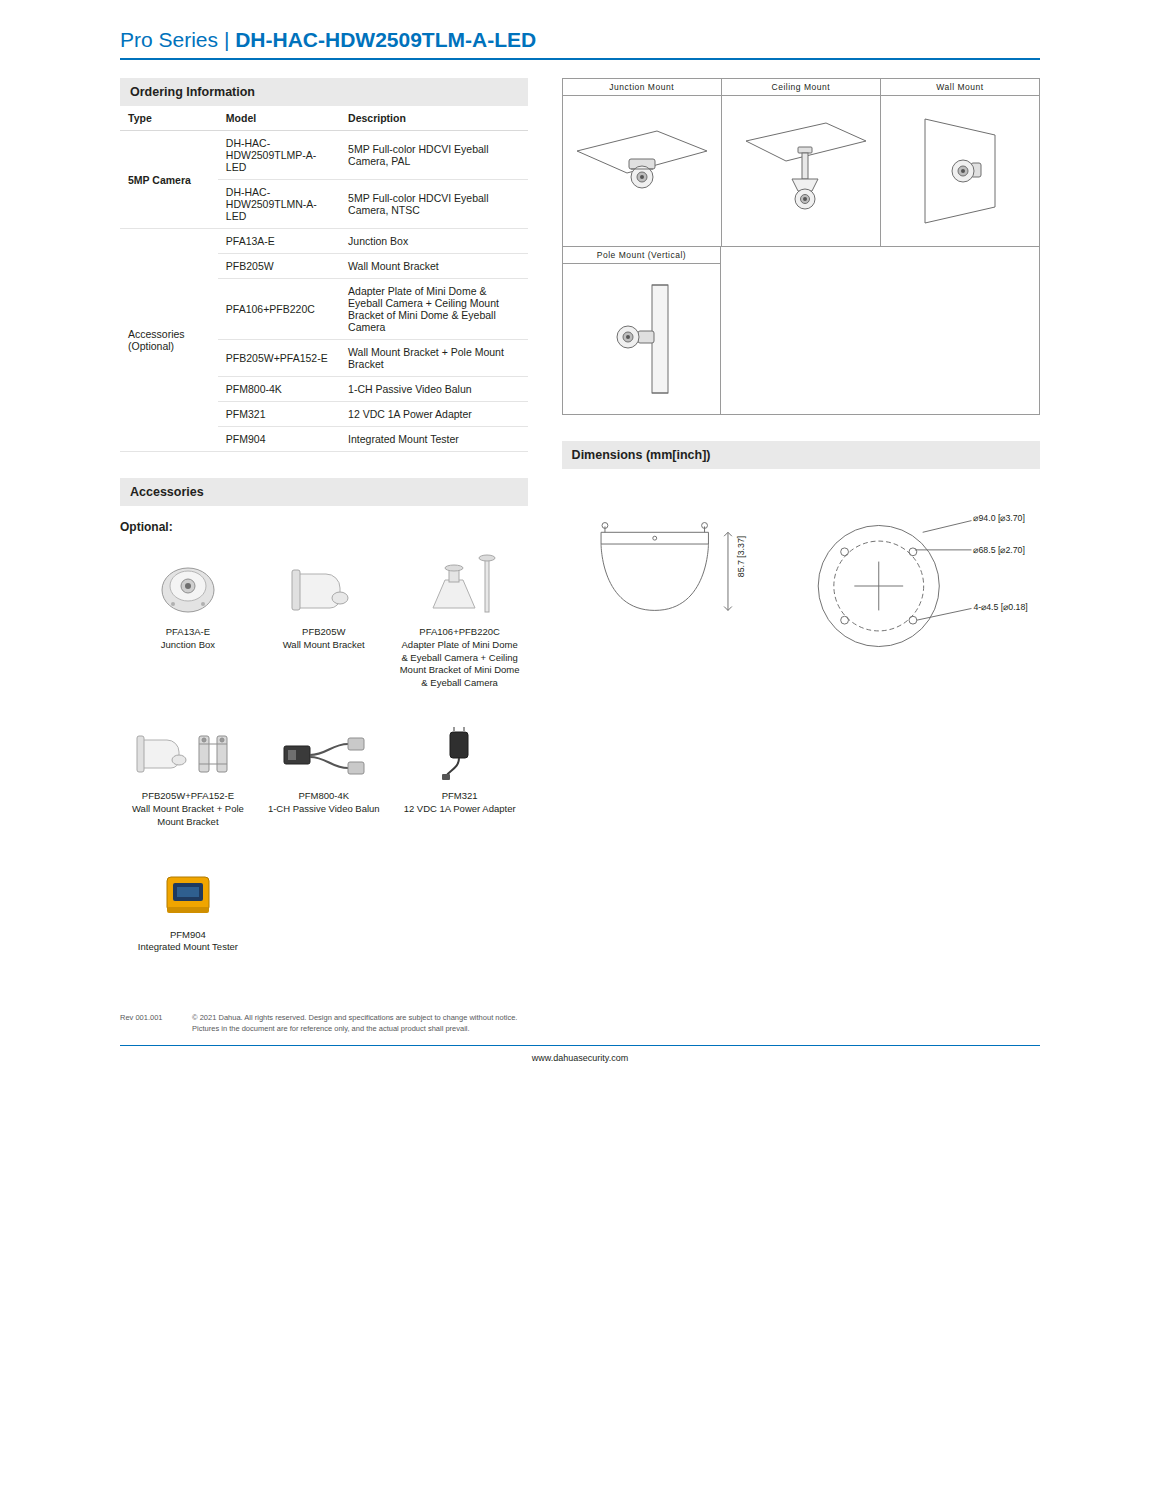Pro Series | DH-HAC-HDW2509TLM-A-LED
Ordering Information
| Type | Model | Description |
| --- | --- | --- |
| 5MP Camera | DH-HAC-HDW2509TLMP-A-LED | 5MP Full-color HDCVI Eyeball Camera, PAL |
| DH-HAC-HDW2509TLMN-A-LED | 5MP Full-color HDCVI Eyeball Camera, NTSC |
| Accessories (Optional) | PFA13A-E | Junction Box |
| PFB205W | Wall Mount Bracket |
| PFA106+PFB220C | Adapter Plate of Mini Dome & Eyeball Camera + Ceiling Mount Bracket of Mini Dome & Eyeball Camera |
| PFB205W+PFA152-E | Wall Mount Bracket + Pole Mount Bracket |
| PFM800-4K | 1-CH Passive Video Balun |
| PFM321 | 12 VDC 1A Power Adapter |
| PFM904 | Integrated Mount Tester |
Accessories
Optional:
PFA13A-E
Junction Box
PFB205W
Wall Mount Bracket
PFA106+PFB220C
Adapter Plate of Mini Dome & Eyeball Camera + Ceiling Mount Bracket of Mini Dome & Eyeball Camera
PFB205W+PFA152-E
Wall Mount Bracket + Pole Mount Bracket
PFM800-4K
1-CH Passive Video Balun
PFM321
12 VDC 1A Power Adapter
PFM904
Integrated Mount Tester
Junction Mount
Ceiling Mount
Wall Mount
Pole Mount (Vertical)
Dimensions (mm[inch])
85.7 [3.37] ⌀94.0 [⌀3.70] ⌀68.5 [⌀2.70] 4-⌀4.5 [⌀0.18]
Rev 001.001 © 2021 Dahua. All rights reserved. Design and specifications are subject to change without notice.
Pictures in the document are for reference only, and the actual product shall prevail.
www.dahuasecurity.com